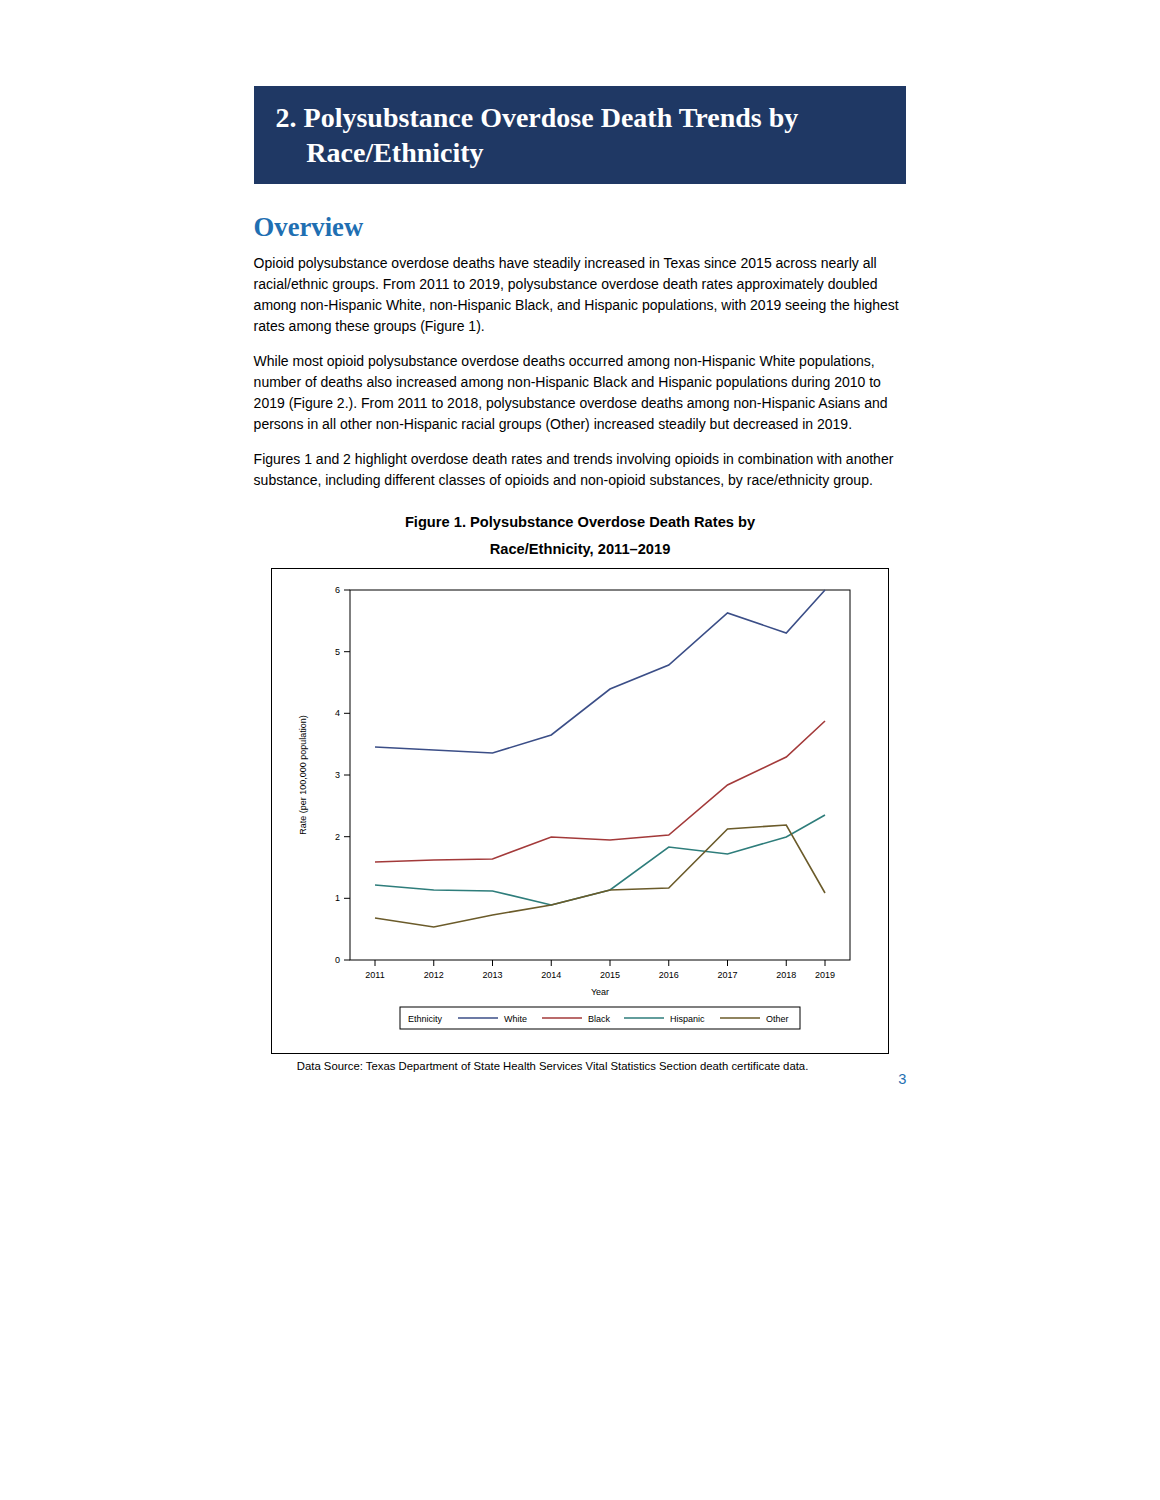2. Polysubstance Overdose Death Trends by Race/Ethnicity
Overview
Opioid polysubstance overdose deaths have steadily increased in Texas since 2015 across nearly all racial/ethnic groups. From 2011 to 2019, polysubstance overdose death rates approximately doubled among non-Hispanic White, non-Hispanic Black, and Hispanic populations, with 2019 seeing the highest rates among these groups (Figure 1).
While most opioid polysubstance overdose deaths occurred among non-Hispanic White populations, number of deaths also increased among non-Hispanic Black and Hispanic populations during 2010 to 2019 (Figure 2.). From 2011 to 2018, polysubstance overdose deaths among non-Hispanic Asians and persons in all other non-Hispanic racial groups (Other) increased steadily but decreased in 2019.
Figures 1 and 2 highlight overdose death rates and trends involving opioids in combination with another substance, including different classes of opioids and non-opioid substances, by race/ethnicity group.
Figure 1. Polysubstance Overdose Death Rates by
Race/Ethnicity, 2011–2019
0 1 2 3 4 5 6 Rate (per 100,000 population) 2011 2012 2013 2014 2015 2016 2017 2018 2019 Year Ethnicity White Black Hispanic Other
Data Source: Texas Department of State Health Services Vital Statistics Section death certificate data.
3